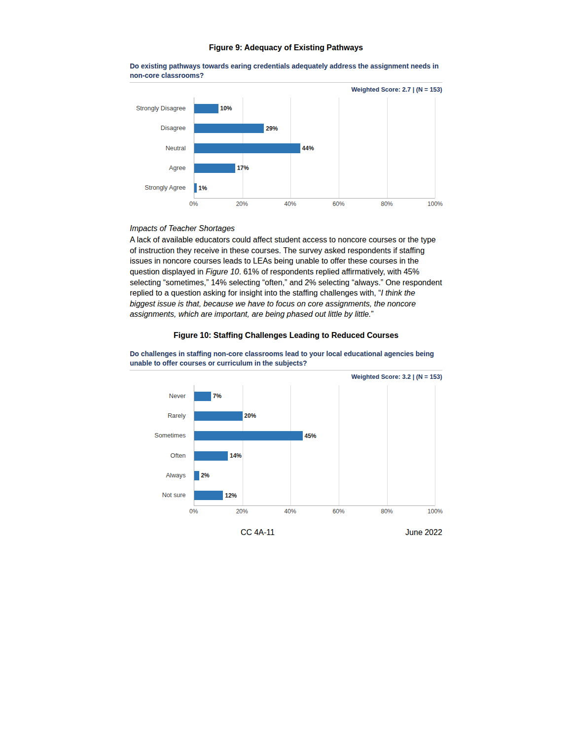Figure 9: Adequacy of Existing Pathways
Do existing pathways towards earing credentials adequately address the assignment needs in non-core classrooms?
Weighted Score: 2.7 | (N = 153)
Strongly Disagree 10%
Disagree 29%
Neutral 44%
Agree 17%
Strongly Agree 1%
0% 20% 40% 60% 80% 100%
Impacts of Teacher Shortages
A lack of available educators could affect student access to noncore courses or the type of instruction they receive in these courses. The survey asked respondents if staffing issues in noncore courses leads to LEAs being unable to offer these courses in the question displayed in Figure 10. 61% of respondents replied affirmatively, with 45% selecting “sometimes,” 14% selecting “often,” and 2% selecting “always.” One respondent replied to a question asking for insight into the staffing challenges with, “I think the biggest issue is that, because we have to focus on core assignments, the noncore assignments, which are important, are being phased out little by little.”
Figure 10: Staffing Challenges Leading to Reduced Courses
Do challenges in staffing non-core classrooms lead to your local educational agencies being unable to offer courses or curriculum in the subjects?
Weighted Score: 3.2 | (N = 153)
Never 7%
Rarely 20%
Sometimes 45%
Often 14%
Always 2%
Not sure 12%
0% 20% 40% 60% 80% 100%
CC 4A-11 June 2022